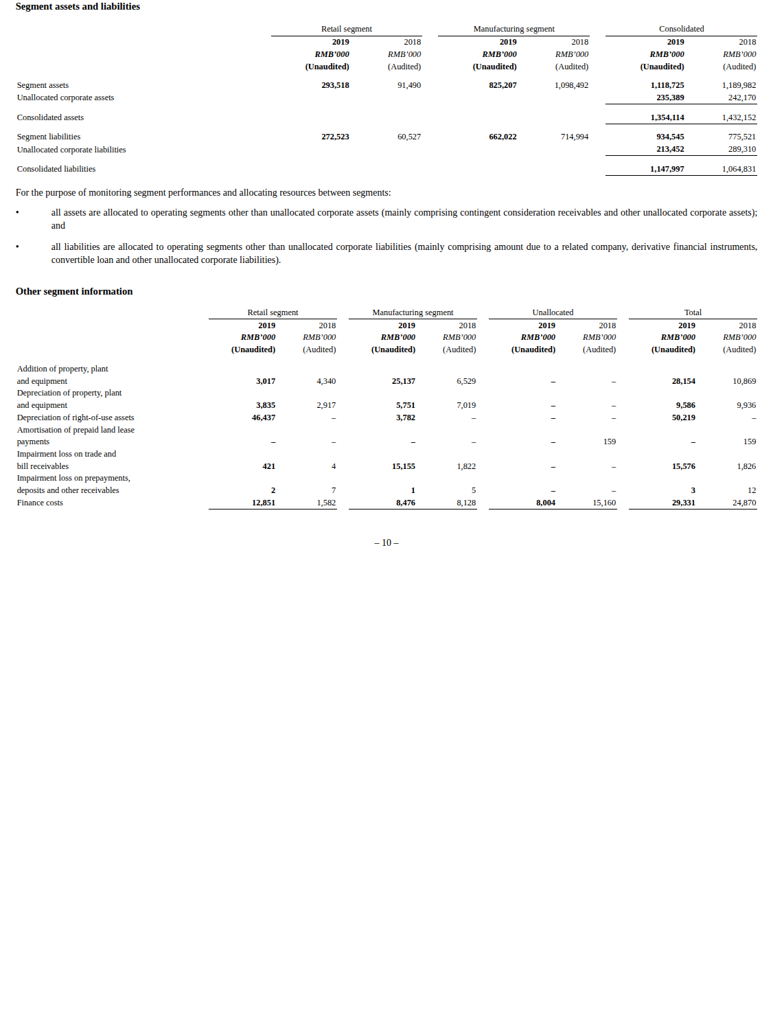Segment assets and liabilities
| | | Retail segment | | Manufacturing segment | | Consolidated |
| | | 2019 | 2018 | | 2019 | 2018 | | 2019 | 2018 |
| | | RMB’000 | RMB’000 | | RMB’000 | RMB’000 | | RMB’000 | RMB’000 |
| | | (Unaudited) | (Audited) | | (Unaudited) | (Audited) | | (Unaudited) | (Audited) |
| Segment assets | | 293,518 | 91,490 | | 825,207 | 1,098,492 | | 1,118,725 | 1,189,982 |
| Unallocated corporate assets | | | | | | | | 235,389 | 242,170 |
| Consolidated assets | | | | | | | | 1,354,114 | 1,432,152 |
| Segment liabilities | | 272,523 | 60,527 | | 662,022 | 714,994 | | 934,545 | 775,521 |
| Unallocated corporate liabilities | | | | | | | | 213,452 | 289,310 |
| Consolidated liabilities | | | | | | | | 1,147,997 | 1,064,831 |
For the purpose of monitoring segment performances and allocating resources between segments:
all assets are allocated to operating segments other than unallocated corporate assets (mainly comprising contingent consideration receivables and other unallocated corporate assets); and
all liabilities are allocated to operating segments other than unallocated corporate liabilities (mainly comprising amount due to a related company, derivative financial instruments, convertible loan and other unallocated corporate liabilities).
Other segment information
| | | Retail segment | | Manufacturing segment | | Unallocated | | Total |
| | | 2019 | 2018 | | 2019 | 2018 | | 2019 | 2018 | | 2019 | 2018 |
| | | RMB’000 | RMB’000 | | RMB’000 | RMB’000 | | RMB’000 | RMB’000 | | RMB’000 | RMB’000 |
| | | (Unaudited) | (Audited) | | (Unaudited) | (Audited) | | (Unaudited) | (Audited) | | (Unaudited) | (Audited) |
| Addition of property, plant | |
| and equipment | | 3,017 | 4,340 | | 25,137 | 6,529 | | – | – | | 28,154 | 10,869 |
| Depreciation of property, plant | |
| and equipment | | 3,835 | 2,917 | | 5,751 | 7,019 | | – | – | | 9,586 | 9,936 |
| Depreciation of right-of-use assets | | 46,437 | – | | 3,782 | – | | – | – | | 50,219 | – |
| Amortisation of prepaid land lease | |
| payments | | – | – | | – | – | | – | 159 | | – | 159 |
| Impairment loss on trade and | |
| bill receivables | | 421 | 4 | | 15,155 | 1,822 | | – | – | | 15,576 | 1,826 |
| Impairment loss on prepayments, | |
| deposits and other receivables | | 2 | 7 | | 1 | 5 | | – | – | | 3 | 12 |
| Finance costs | | 12,851 | 1,582 | | 8,476 | 8,128 | | 8,004 | 15,160 | | 29,331 | 24,870 |
– 10 –